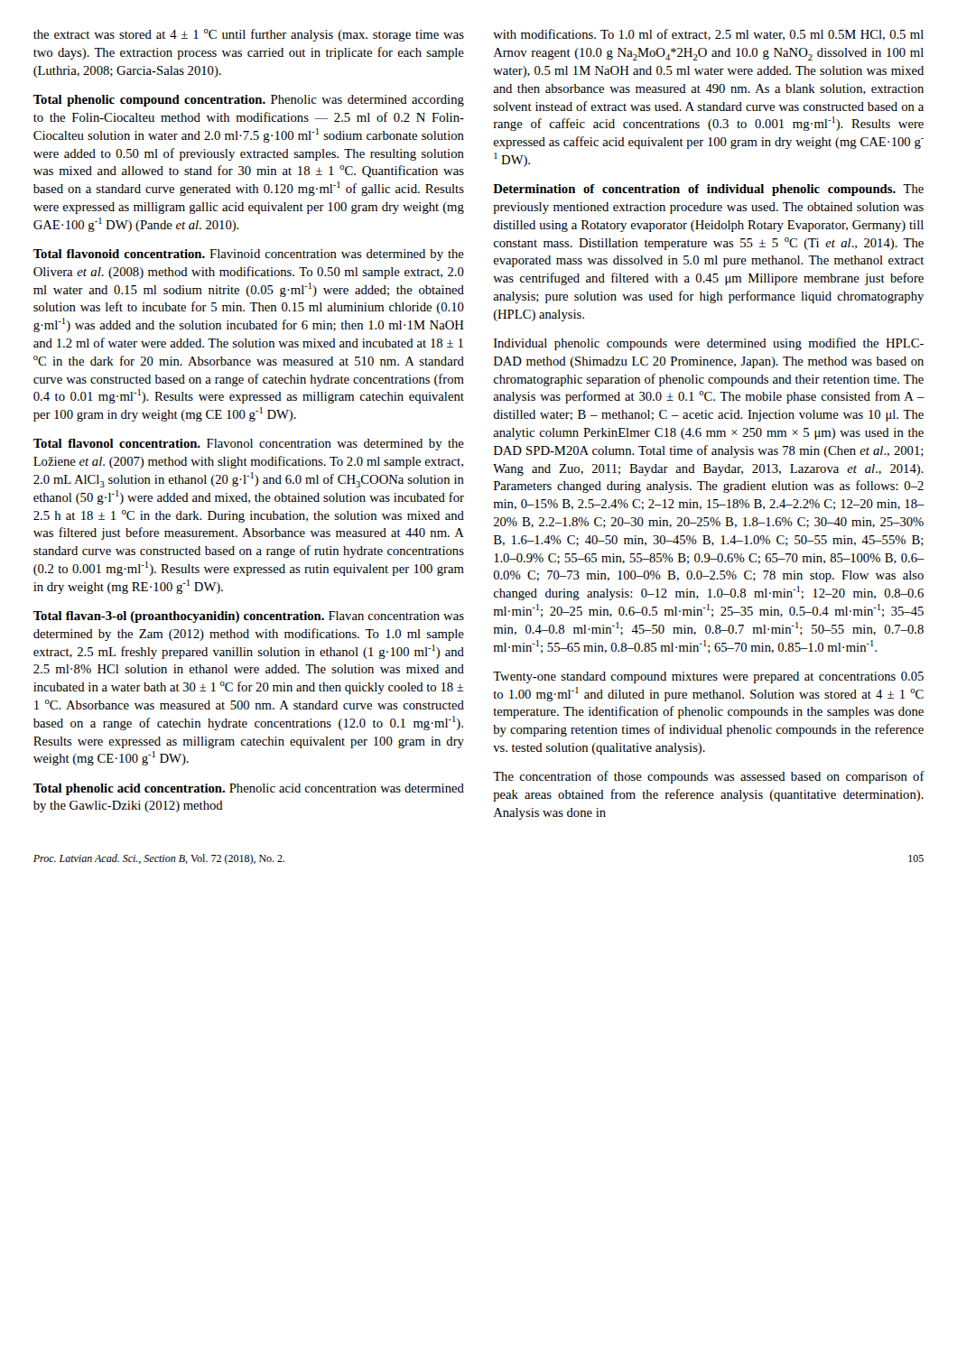the extract was stored at 4 ± 1 oC until further analysis (max. storage time was two days). The extraction process was carried out in triplicate for each sample (Luthria, 2008; Garcia-Salas 2010).
Total phenolic compound concentration. Phenolic was determined according to the Folin-Ciocalteu method with modifications — 2.5 ml of 0.2 N Folin-Ciocalteu solution in water and 2.0 ml·7.5 g·100 ml-1 sodium carbonate solution were added to 0.50 ml of previously extracted samples. The resulting solution was mixed and allowed to stand for 30 min at 18 ± 1 oC. Quantification was based on a standard curve generated with 0.120 mg·ml-1 of gallic acid. Results were expressed as milligram gallic acid equivalent per 100 gram dry weight (mg GAE·100 g-1 DW) (Pande et al. 2010).
Total flavonoid concentration. Flavinoid concentration was determined by the Olivera et al. (2008) method with modifications. To 0.50 ml sample extract, 2.0 ml water and 0.15 ml sodium nitrite (0.05 g·ml-1) were added; the obtained solution was left to incubate for 5 min. Then 0.15 ml aluminium chloride (0.10 g·ml-1) was added and the solution incubated for 6 min; then 1.0 ml·1M NaOH and 1.2 ml of water were added. The solution was mixed and incubated at 18 ± 1 oC in the dark for 20 min. Absorbance was measured at 510 nm. A standard curve was constructed based on a range of catechin hydrate concentrations (from 0.4 to 0.01 mg·ml-1). Results were expressed as milligram catechin equivalent per 100 gram in dry weight (mg CE 100 g-1 DW).
Total flavonol concentration. Flavonol concentration was determined by the Ložiene et al. (2007) method with slight modifications. To 2.0 ml sample extract, 2.0 mL AlCl3 solution in ethanol (20 g·l-1) and 6.0 ml of CH3COONa solution in ethanol (50 g·l-1) were added and mixed, the obtained solution was incubated for 2.5 h at 18 ± 1 oC in the dark. During incubation, the solution was mixed and was filtered just before measurement. Absorbance was measured at 440 nm. A standard curve was constructed based on a range of rutin hydrate concentrations (0.2 to 0.001 mg·ml-1). Results were expressed as rutin equivalent per 100 gram in dry weight (mg RE·100 g-1 DW).
Total flavan-3-ol (proanthocyanidin) concentration. Flavan concentration was determined by the Zam (2012) method with modifications. To 1.0 ml sample extract, 2.5 mL freshly prepared vanillin solution in ethanol (1 g·100 ml-1) and 2.5 ml·8% HCl solution in ethanol were added. The solution was mixed and incubated in a water bath at 30 ± 1 oC for 20 min and then quickly cooled to 18 ± 1 oC. Absorbance was measured at 500 nm. A standard curve was constructed based on a range of catechin hydrate concentrations (12.0 to 0.1 mg·ml-1). Results were expressed as milligram catechin equivalent per 100 gram in dry weight (mg CE·100 g-1 DW).
Total phenolic acid concentration. Phenolic acid concentration was determined by the Gawlic-Dziki (2012) method
with modifications. To 1.0 ml of extract, 2.5 ml water, 0.5 ml 0.5M HCl, 0.5 ml Arnov reagent (10.0 g Na2MoO4*2H2O and 10.0 g NaNO2 dissolved in 100 ml water), 0.5 ml 1M NaOH and 0.5 ml water were added. The solution was mixed and then absorbance was measured at 490 nm. As a blank solution, extraction solvent instead of extract was used. A standard curve was constructed based on a range of caffeic acid concentrations (0.3 to 0.001 mg·ml-1). Results were expressed as caffeic acid equivalent per 100 gram in dry weight (mg CAE·100 g-1 DW).
Determination of concentration of individual phenolic compounds. The previously mentioned extraction procedure was used. The obtained solution was distilled using a Rotatory evaporator (Heidolph Rotary Evaporator, Germany) till constant mass. Distillation temperature was 55 ± 5 oC (Ti et al., 2014). The evaporated mass was dissolved in 5.0 ml pure methanol. The methanol extract was centrifuged and filtered with a 0.45 μm Millipore membrane just before analysis; pure solution was used for high performance liquid chromatography (HPLC) analysis.
Individual phenolic compounds were determined using modified the HPLC-DAD method (Shimadzu LC 20 Prominence, Japan). The method was based on chromatographic separation of phenolic compounds and their retention time. The analysis was performed at 30.0 ± 0.1 oC. The mobile phase consisted from A – distilled water; B – methanol; C – acetic acid. Injection volume was 10 μl. The analytic column PerkinElmer C18 (4.6 mm × 250 mm × 5 μm) was used in the DAD SPD-M20A column. Total time of analysis was 78 min (Chen et al., 2001; Wang and Zuo, 2011; Baydar and Baydar, 2013, Lazarova et al., 2014). Parameters changed during analysis. The gradient elution was as follows: 0–2 min, 0–15% B, 2.5–2.4% C; 2–12 min, 15–18% B, 2.4–2.2% C; 12–20 min, 18–20% B, 2.2–1.8% C; 20–30 min, 20–25% B, 1.8–1.6% C; 30–40 min, 25–30% B, 1.6–1.4% C; 40–50 min, 30–45% B, 1.4–1.0% C; 50–55 min, 45–55% B; 1.0–0.9% C; 55–65 min, 55–85% B; 0.9–0.6% C; 65–70 min, 85–100% B, 0.6–0.0% C; 70–73 min, 100–0% B, 0.0–2.5% C; 78 min stop. Flow was also changed during analysis: 0–12 min, 1.0–0.8 ml·min-1; 12–20 min, 0.8–0.6 ml·min-1; 20–25 min, 0.6–0.5 ml·min-1; 25–35 min, 0.5–0.4 ml·min-1; 35–45 min, 0.4–0.8 ml·min-1; 45–50 min, 0.8–0.7 ml·min-1; 50–55 min, 0.7–0.8 ml·min-1; 55–65 min, 0.8–0.85 ml·min-1; 65–70 min, 0.85–1.0 ml·min-1.
Twenty-one standard compound mixtures were prepared at concentrations 0.05 to 1.00 mg·ml-1 and diluted in pure methanol. Solution was stored at 4 ± 1 oC temperature. The identification of phenolic compounds in the samples was done by comparing retention times of individual phenolic compounds in the reference vs. tested solution (qualitative analysis).
The concentration of those compounds was assessed based on comparison of peak areas obtained from the reference analysis (quantitative determination). Analysis was done in
Proc. Latvian Acad. Sci., Section B, Vol. 72 (2018), No. 2.
105